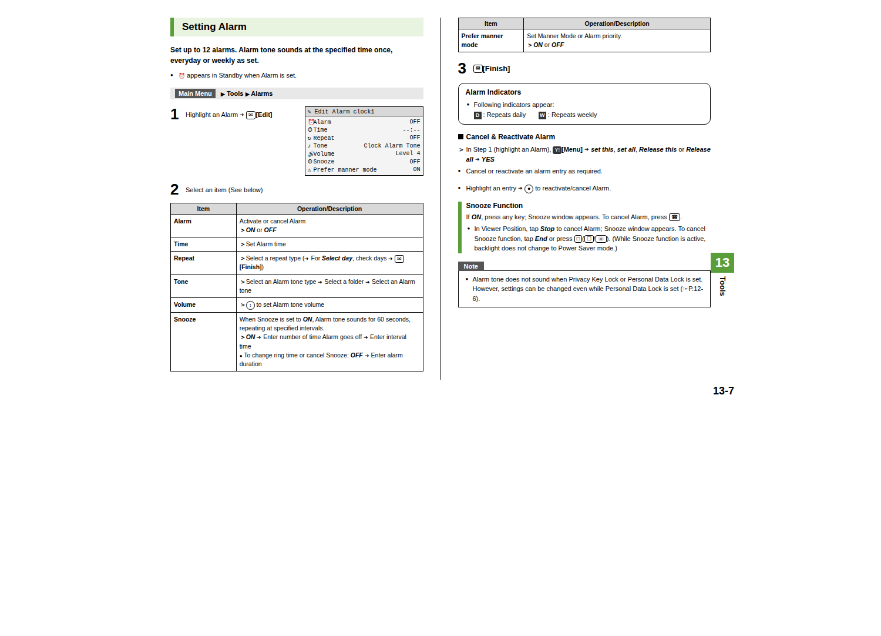Setting Alarm
Set up to 12 alarms. Alarm tone sounds at the specified time once, everyday or weekly as set.
⏰ appears in Standby when Alarm is set.
Main Menu ▶ Tools ▶ Alarms
1
Highlight an Alarm ➔ ✉[Edit]
✎ Edit Alarm clock1
⏰Alarm OFF
⏱Time--:--
↻Repeat OFF
♪Tone Clock Alarm Tone
🔊Volume Level 4
⏲Snooze OFF
⚠Prefer manner mode ON
2
Select an item (See below)
| Item | Operation/Description |
| --- | --- |
| Alarm | Activate or cancel Alarm ＞ ON or OFF |
| Time | ＞ Set Alarm time |
| Repeat | ＞ Select a repeat type ( ➔ For Select day , check days ➔ ✉ [Finish] ) |
| Tone | ＞ Select an Alarm tone type ➔ Select a folder ➔ Select an Alarm tone |
| Volume | ＞ ↕ to set Alarm tone volume |
| Snooze | When Snooze is set to ON , Alarm tone sounds for 60 seconds, repeating at specified intervals. ＞ ON ➔ Enter number of time Alarm goes off ➔ Enter interval time ● To change ring time or cancel Snooze: OFF ➔ Enter alarm duration |
| Item | Operation/Description |
| --- | --- |
| Prefer manner mode | Set Manner Mode or Alarm priority. ＞ ON or OFF |
3
✉[Finish]
Alarm Indicators
Following indicators appear:
D : Repeats daily W : Repeats weekly
Cancel & Reactivate Alarm
In Step 1 (highlight an Alarm), Y![Menu] ➔ set this, set all, Release this or Release all ➔ YES
Cancel or reactivate an alarm entry as required.
Highlight an entry ➔ ● to reactivate/cancel Alarm.
Snooze Function
If ON, press any key; Snooze window appears. To cancel Alarm, press ☎.
●In Viewer Position, tap Stop to cancel Alarm; Snooze window appears. To cancel Snooze function, tap End or press □(☐/☏). (While Snooze function is active, backlight does not change to Power Saver mode.)
Note
Alarm tone does not sound when Privacy Key Lock or Personal Data Lock is set. However, settings can be changed even while Personal Data Lock is set (☞P.12-6).
13
Tools
13-7